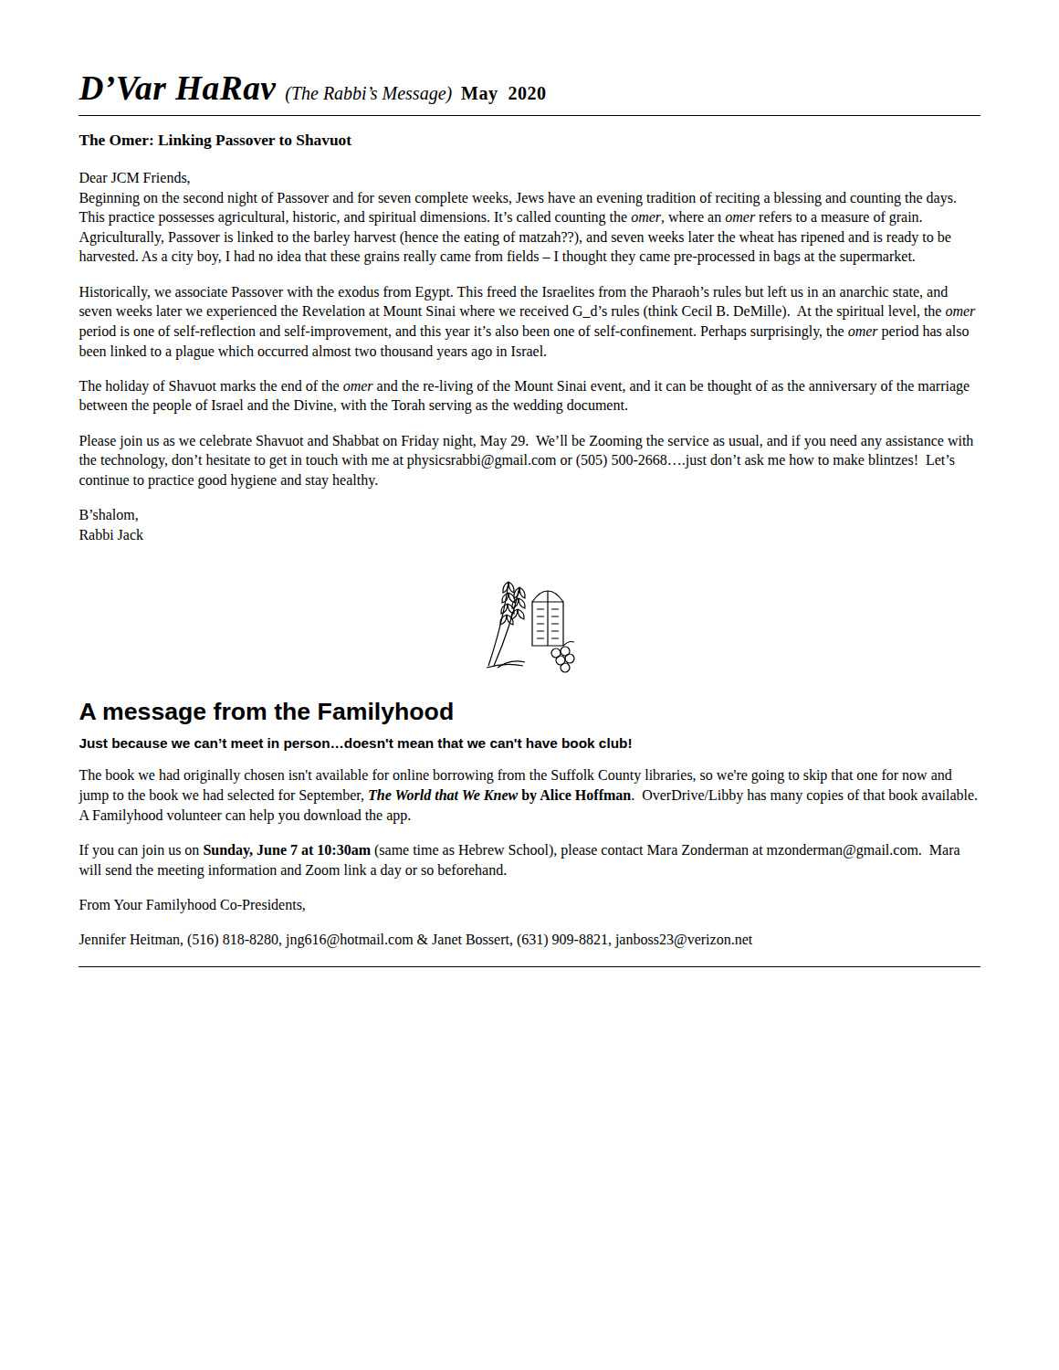D’Var HaRav (The Rabbi’s Message) May 2020
The Omer: Linking Passover to Shavuot
Dear JCM Friends,
Beginning on the second night of Passover and for seven complete weeks, Jews have an evening tradition of reciting a blessing and counting the days. This practice possesses agricultural, historic, and spiritual dimensions. It’s called counting the omer, where an omer refers to a measure of grain. Agriculturally, Passover is linked to the barley harvest (hence the eating of matzah??), and seven weeks later the wheat has ripened and is ready to be harvested. As a city boy, I had no idea that these grains really came from fields – I thought they came pre-processed in bags at the supermarket.
Historically, we associate Passover with the exodus from Egypt. This freed the Israelites from the Pharaoh’s rules but left us in an anarchic state, and seven weeks later we experienced the Revelation at Mount Sinai where we received G_d’s rules (think Cecil B. DeMille). At the spiritual level, the omer period is one of self-reflection and self-improvement, and this year it’s also been one of self-confinement. Perhaps surprisingly, the omer period has also been linked to a plague which occurred almost two thousand years ago in Israel.
The holiday of Shavuot marks the end of the omer and the re-living of the Mount Sinai event, and it can be thought of as the anniversary of the marriage between the people of Israel and the Divine, with the Torah serving as the wedding document.
Please join us as we celebrate Shavuot and Shabbat on Friday night, May 29. We’ll be Zooming the service as usual, and if you need any assistance with the technology, don’t hesitate to get in touch with me at physicsrabbi@gmail.com or (505) 500-2668….just don’t ask me how to make blintzes! Let’s continue to practice good hygiene and stay healthy.
B’shalom,
Rabbi Jack
A message from the Familyhood
Just because we can’t meet in person…doesn't mean that we can't have book club!
The book we had originally chosen isn't available for online borrowing from the Suffolk County libraries, so we're going to skip that one for now and jump to the book we had selected for September, The World that We Knew by Alice Hoffman. OverDrive/Libby has many copies of that book available. A Familyhood volunteer can help you download the app.
If you can join us on Sunday, June 7 at 10:30am (same time as Hebrew School), please contact Mara Zonderman at mzonderman@gmail.com. Mara will send the meeting information and Zoom link a day or so beforehand.
From Your Familyhood Co-Presidents,
Jennifer Heitman, (516) 818-8280, jng616@hotmail.com & Janet Bossert, (631) 909-8821, janboss23@verizon.net